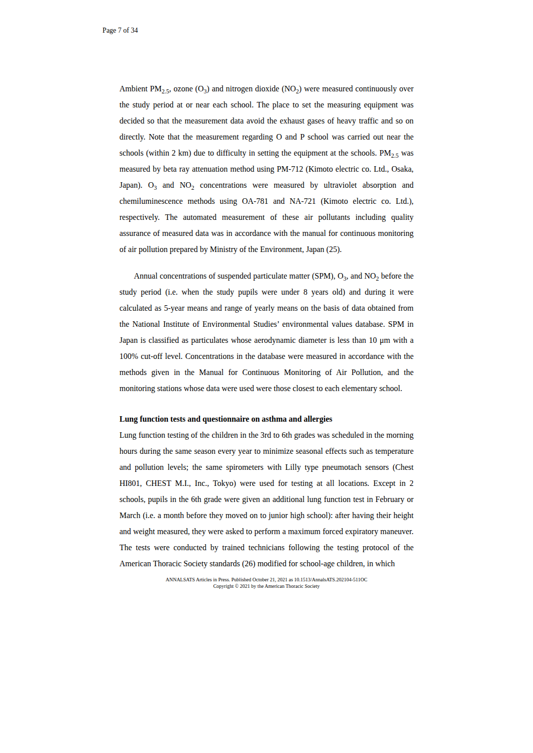Page 7 of 34
Ambient PM2.5, ozone (O3) and nitrogen dioxide (NO2) were measured continuously over the study period at or near each school. The place to set the measuring equipment was decided so that the measurement data avoid the exhaust gases of heavy traffic and so on directly. Note that the measurement regarding O and P school was carried out near the schools (within 2 km) due to difficulty in setting the equipment at the schools. PM2.5 was measured by beta ray attenuation method using PM-712 (Kimoto electric co. Ltd., Osaka, Japan). O3 and NO2 concentrations were measured by ultraviolet absorption and chemiluminescence methods using OA-781 and NA-721 (Kimoto electric co. Ltd.), respectively. The automated measurement of these air pollutants including quality assurance of measured data was in accordance with the manual for continuous monitoring of air pollution prepared by Ministry of the Environment, Japan (25).
Annual concentrations of suspended particulate matter (SPM), O3, and NO2 before the study period (i.e. when the study pupils were under 8 years old) and during it were calculated as 5-year means and range of yearly means on the basis of data obtained from the National Institute of Environmental Studies’ environmental values database. SPM in Japan is classified as particulates whose aerodynamic diameter is less than 10 μm with a 100% cut-off level. Concentrations in the database were measured in accordance with the methods given in the Manual for Continuous Monitoring of Air Pollution, and the monitoring stations whose data were used were those closest to each elementary school.
Lung function tests and questionnaire on asthma and allergies
Lung function testing of the children in the 3rd to 6th grades was scheduled in the morning hours during the same season every year to minimize seasonal effects such as temperature and pollution levels; the same spirometers with Lilly type pneumotach sensors (Chest HI801, CHEST M.I., Inc., Tokyo) were used for testing at all locations. Except in 2 schools, pupils in the 6th grade were given an additional lung function test in February or March (i.e. a month before they moved on to junior high school): after having their height and weight measured, they were asked to perform a maximum forced expiratory maneuver. The tests were conducted by trained technicians following the testing protocol of the American Thoracic Society standards (26) modified for school-age children, in which
ANNALSATS Articles in Press. Published October 21, 2021 as 10.1513/AnnalsATS.202104-511OC
Copyright © 2021 by the American Thoracic Society